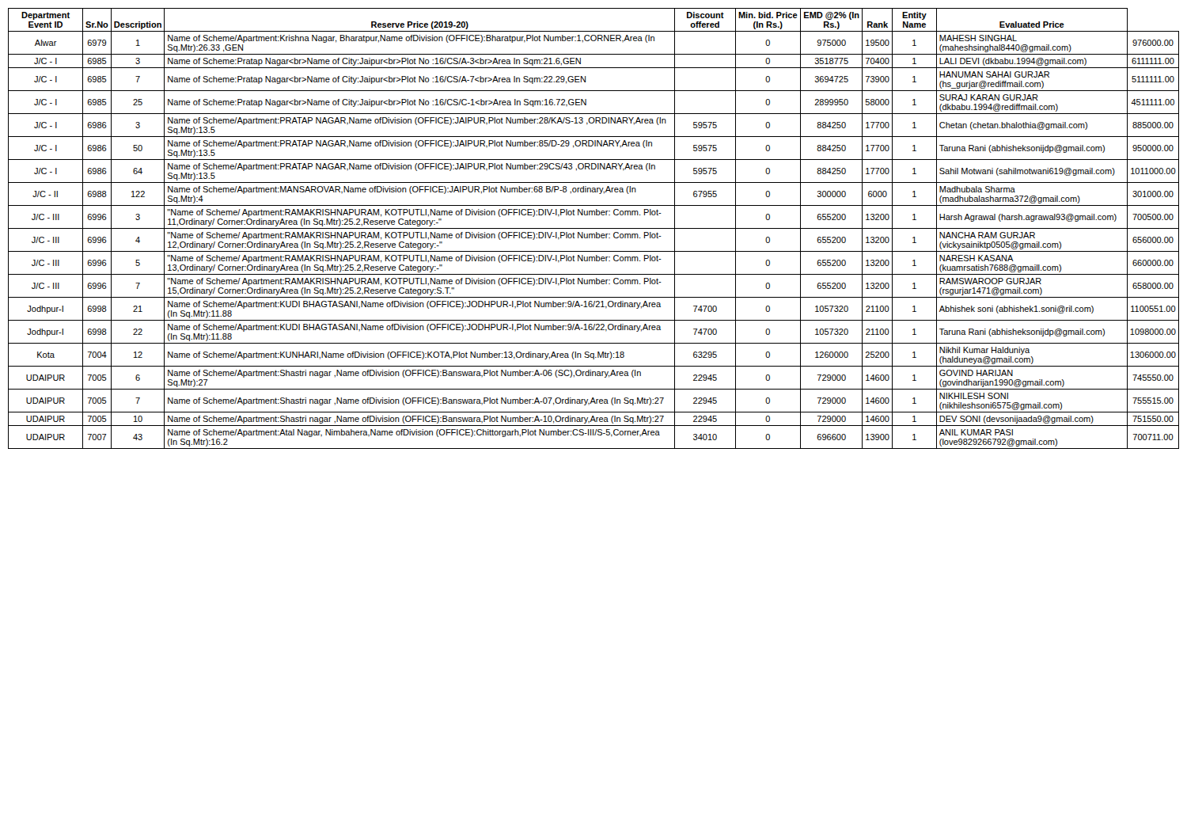| Department Event ID | Sr.No | Description | Reserve Price (2019-20) | Discount offered | Min. bid. Price (In Rs.) | EMD @2% (In Rs.) | Rank | Entity Name | Evaluated Price |
| --- | --- | --- | --- | --- | --- | --- | --- | --- | --- |
| Alwar | 6979 | 1 | Name of Scheme/Apartment:Krishna Nagar, Bharatpur,Name ofDivision (OFFICE):Bharatpur,Plot Number:1,CORNER,Area (In Sq.Mtr):26.33 ,GEN | | 0 | 975000 | 19500 | 1 | MAHESH SINGHAL (maheshsinghal8440@gmail.com) | 976000.00 |
| J/C - I | 6985 | 3 | Name of Scheme:Pratap Nagar<br>Name of City:Jaipur<br>Plot No :16/CS/A-3<br>Area In Sqm:21.6,GEN | | 0 | 3518775 | 70400 | 1 | LALI DEVI (dkbabu.1994@gmail.com) | 6111111.00 |
| J/C - I | 6985 | 7 | Name of Scheme:Pratap Nagar<br>Name of City:Jaipur<br>Plot No :16/CS/A-7<br>Area In Sqm:22.29,GEN | | 0 | 3694725 | 73900 | 1 | HANUMAN SAHAI GURJAR (hs_gurjar@rediffmail.com) | 5111111.00 |
| J/C - I | 6985 | 25 | Name of Scheme:Pratap Nagar<br>Name of City:Jaipur<br>Plot No :16/CS/C-1<br>Area In Sqm:16.72,GEN | | 0 | 2899950 | 58000 | 1 | SURAJ KARAN GURJAR (dkbabu.1994@rediffmail.com) | 4511111.00 |
| J/C - I | 6986 | 3 | Name of Scheme/Apartment:PRATAP NAGAR,Name ofDivision (OFFICE):JAIPUR,Plot Number:28/KA/S-13 ,ORDINARY,Area (In Sq.Mtr):13.5 | 59575 | 0 | 884250 | 17700 | 1 | Chetan (chetan.bhalothia@gmail.com) | 885000.00 |
| J/C - I | 6986 | 50 | Name of Scheme/Apartment:PRATAP NAGAR,Name ofDivision (OFFICE):JAIPUR,Plot Number:85/D-29 ,ORDINARY,Area (In Sq.Mtr):13.5 | 59575 | 0 | 884250 | 17700 | 1 | Taruna Rani (abhisheksonijdp@gmail.com) | 950000.00 |
| J/C - I | 6986 | 64 | Name of Scheme/Apartment:PRATAP NAGAR,Name ofDivision (OFFICE):JAIPUR,Plot Number:29CS/43 ,ORDINARY,Area (In Sq.Mtr):13.5 | 59575 | 0 | 884250 | 17700 | 1 | Sahil Motwani (sahilmotwani619@gmail.com) | 1011000.00 |
| J/C - II | 6988 | 122 | Name of Scheme/Apartment:MANSAROVAR,Name ofDivision (OFFICE):JAIPUR,Plot Number:68 B/P-8 ,ordinary,Area (In Sq.Mtr):4 | 67955 | 0 | 300000 | 6000 | 1 | Madhubala Sharma (madhubalasharma372@gmail.com) | 301000.00 |
| J/C - III | 6996 | 3 | "Name of Scheme/ Apartment:RAMAKRISHNAPURAM, KOTPUTLI,Name of Division (OFFICE):DIV-I,Plot Number: Comm. Plot-11,Ordinary/ Corner:OrdinaryArea (In Sq.Mtr):25.2,Reserve Category:-" | | 0 | 655200 | 13200 | 1 | Harsh Agrawal (harsh.agrawal93@gmail.com) | 700500.00 |
| J/C - III | 6996 | 4 | "Name of Scheme/ Apartment:RAMAKRISHNAPURAM, KOTPUTLI,Name of Division (OFFICE):DIV-I,Plot Number: Comm. Plot-12,Ordinary/ Corner:OrdinaryArea (In Sq.Mtr):25.2,Reserve Category:-" | | 0 | 655200 | 13200 | 1 | NANCHA RAM GURJAR (vickysainiktp0505@gmail.com) | 656000.00 |
| J/C - III | 6996 | 5 | "Name of Scheme/ Apartment:RAMAKRISHNAPURAM, KOTPUTLI,Name of Division (OFFICE):DIV-I,Plot Number: Comm. Plot-13,Ordinary/ Corner:OrdinaryArea (In Sq.Mtr):25.2,Reserve Category:-" | | 0 | 655200 | 13200 | 1 | NARESH KASANA (kuamrsatish7688@gmaill.com) | 660000.00 |
| J/C - III | 6996 | 7 | "Name of Scheme/ Apartment:RAMAKRISHNAPURAM, KOTPUTLI,Name of Division (OFFICE):DIV-I,Plot Number: Comm. Plot-15,Ordinary/ Corner:OrdinaryArea (In Sq.Mtr):25.2,Reserve Category:S.T." | | 0 | 655200 | 13200 | 1 | RAMSWAROOP GURJAR (rsgurjar1471@gmail.com) | 658000.00 |
| Jodhpur-I | 6998 | 21 | Name of Scheme/Apartment:KUDI BHAGTASANI,Name ofDivision (OFFICE):JODHPUR-I,Plot Number:9/A-16/21,Ordinary,Area (In Sq.Mtr):11.88 | 74700 | 0 | 1057320 | 21100 | 1 | Abhishek soni (abhishek1.soni@ril.com) | 1100551.00 |
| Jodhpur-I | 6998 | 22 | Name of Scheme/Apartment:KUDI BHAGTASANI,Name ofDivision (OFFICE):JODHPUR-I,Plot Number:9/A-16/22,Ordinary,Area (In Sq.Mtr):11.88 | 74700 | 0 | 1057320 | 21100 | 1 | Taruna Rani (abhisheksonijdp@gmail.com) | 1098000.00 |
| Kota | 7004 | 12 | Name of Scheme/Apartment:KUNHARI,Name ofDivision (OFFICE):KOTA,Plot Number:13,Ordinary,Area (In Sq.Mtr):18 | 63295 | 0 | 1260000 | 25200 | 1 | Nikhil Kumar Halduniya (halduneya@gmail.com) | 1306000.00 |
| UDAIPUR | 7005 | 6 | Name of Scheme/Apartment:Shastri nagar ,Name ofDivision (OFFICE):Banswara,Plot Number:A-06 (SC),Ordinary,Area (In Sq.Mtr):27 | 22945 | 0 | 729000 | 14600 | 1 | GOVIND HARIJAN (govindharijan1990@gmail.com) | 745550.00 |
| UDAIPUR | 7005 | 7 | Name of Scheme/Apartment:Shastri nagar ,Name ofDivision (OFFICE):Banswara,Plot Number:A-07,Ordinary,Area (In Sq.Mtr):27 | 22945 | 0 | 729000 | 14600 | 1 | NIKHILESH SONI (nikhileshsoni6575@gmail.com) | 755515.00 |
| UDAIPUR | 7005 | 10 | Name of Scheme/Apartment:Shastri nagar ,Name ofDivision (OFFICE):Banswara,Plot Number:A-10,Ordinary,Area (In Sq.Mtr):27 | 22945 | 0 | 729000 | 14600 | 1 | DEV SONI (devsonijaada9@gmail.com) | 751550.00 |
| UDAIPUR | 7007 | 43 | Name of Scheme/Apartment:Atal Nagar, Nimbahera,Name ofDivision (OFFICE):Chittorgarh,Plot Number:CS-III/S-5,Corner,Area (In Sq.Mtr):16.2 | 34010 | 0 | 696600 | 13900 | 1 | ANIL KUMAR PASI (love9829266792@gmail.com) | 700711.00 |